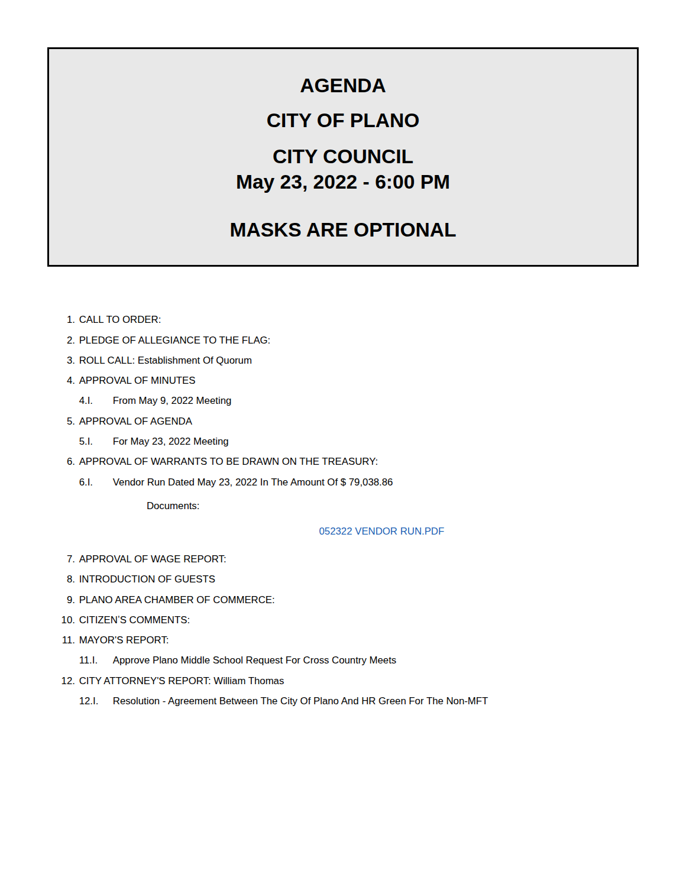AGENDA
CITY OF PLANO
CITY COUNCIL
May 23, 2022 - 6:00 PM
MASKS ARE OPTIONAL
CALL TO ORDER:
PLEDGE OF ALLEGIANCE TO THE FLAG:
ROLL CALL: Establishment Of Quorum
APPROVAL OF MINUTES
From May 9, 2022 Meeting
APPROVAL OF AGENDA
For May 23, 2022 Meeting
APPROVAL OF WARRANTS TO BE DRAWN ON THE TREASURY:
Vendor Run Dated May 23, 2022 In The Amount Of $ 79,038.86
Documents:
052322 VENDOR RUN.PDF
APPROVAL OF WAGE REPORT:
INTRODUCTION OF GUESTS
PLANO AREA CHAMBER OF COMMERCE:
CITIZENʼS COMMENTS:
MAYOR'S REPORT:
Approve Plano Middle School Request For Cross Country Meets
CITY ATTORNEY'S REPORT: William Thomas
Resolution - Agreement Between The City Of Plano And HR Green For The Non-MFT